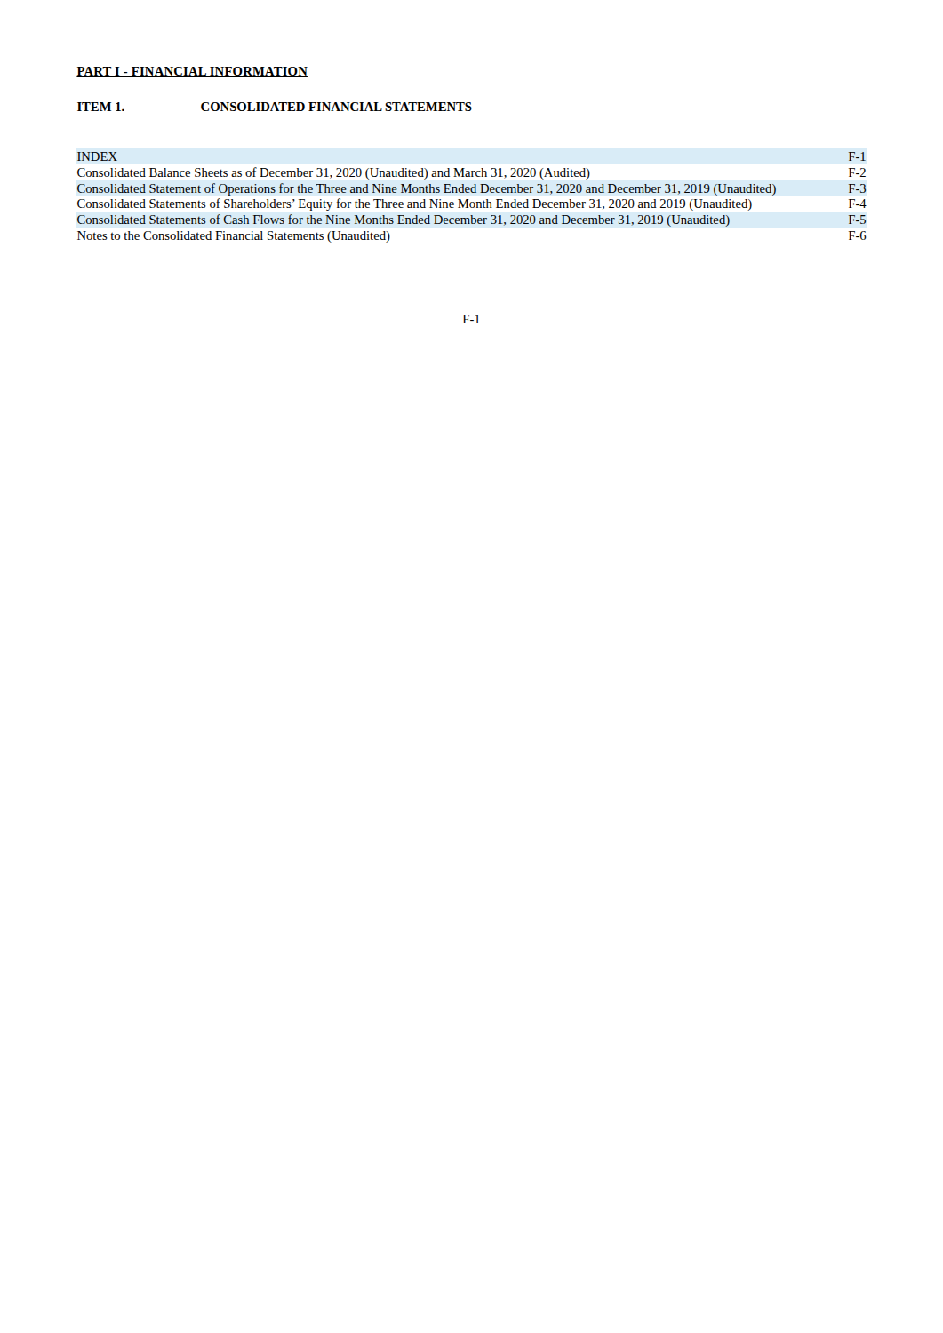PART I - FINANCIAL INFORMATION
ITEM 1. CONSOLIDATED FINANCIAL STATEMENTS
| INDEX | F-1 |
| Consolidated Balance Sheets as of December 31, 2020 (Unaudited) and March 31, 2020 (Audited) | F-2 |
| Consolidated Statement of Operations for the Three and Nine Months Ended December 31, 2020 and December 31, 2019 (Unaudited) | F-3 |
| Consolidated Statements of Shareholders’ Equity for the Three and Nine Month Ended December 31, 2020 and 2019 (Unaudited) | F-4 |
| Consolidated Statements of Cash Flows for the Nine Months Ended December 31, 2020 and December 31, 2019 (Unaudited) | F-5 |
| Notes to the Consolidated Financial Statements (Unaudited) | F-6 |
F-1